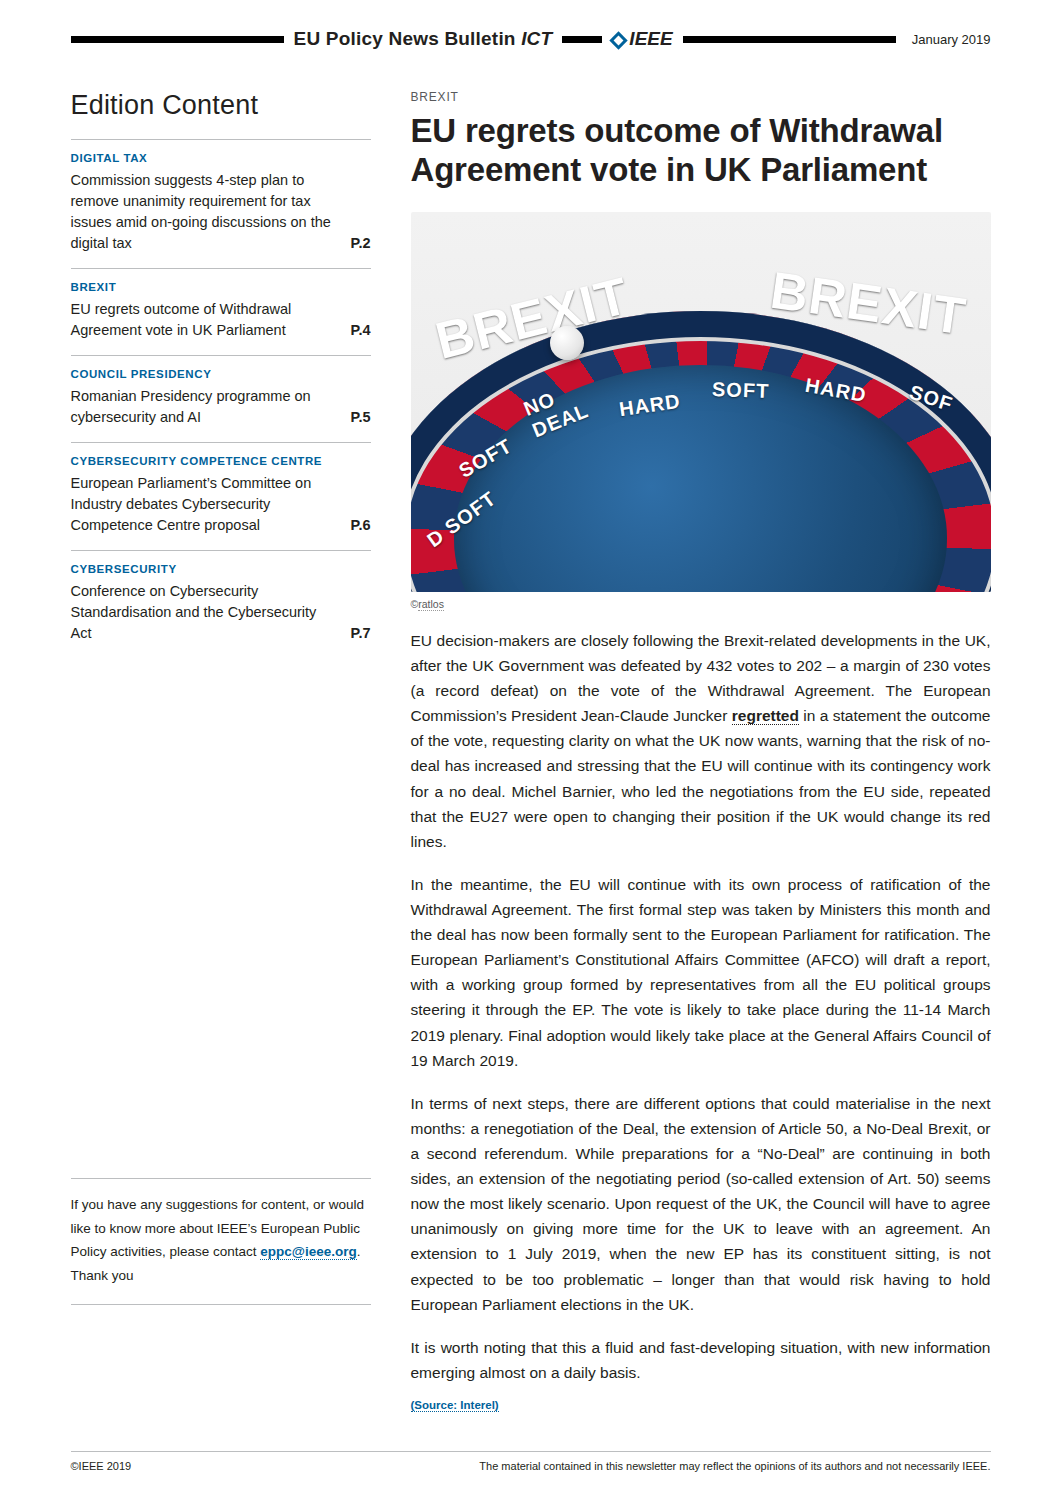EU Policy News Bulletin ICT
IEEE
January 2019
Edition Content
DIGITAL TAX
Commission suggests 4-step plan to remove unanimity requirement for tax issues amid on-going discussions on the digital tax P.2
BREXIT
EU regrets outcome of Withdrawal Agreement vote in UK Parliament P.4
COUNCIL PRESIDENCY
Romanian Presidency programme on cybersecurity and AI P.5
CYBERSECURITY COMPETENCE CENTRE
European Parliament’s Committee on Industry debates Cybersecurity Competence Centre proposal P.6
CYBERSECURITY
Conference on Cybersecurity Standardisation and the Cybersecurity Act P.7
If you have any suggestions for content, or would like to know more about IEEE’s European Public Policy activities, please contact eppc@ieee.org. Thank you
BREXIT
EU regrets outcome of Withdrawal Agreement vote in UK Parliament
BREXIT BREXIT NO
DEAL SOFT HARD SOFT HARD SOF D SOFT
©ratlos
EU decision-makers are closely following the Brexit-related developments in the UK, after the UK Government was defeated by 432 votes to 202 – a margin of 230 votes (a record defeat) on the vote of the Withdrawal Agreement. The European Commission’s President Jean-Claude Juncker regretted in a statement the outcome of the vote, requesting clarity on what the UK now wants, warning that the risk of no-deal has increased and stressing that the EU will continue with its contingency work for a no deal. Michel Barnier, who led the negotiations from the EU side, repeated that the EU27 were open to changing their position if the UK would change its red lines.
In the meantime, the EU will continue with its own process of ratification of the Withdrawal Agreement. The first formal step was taken by Ministers this month and the deal has now been formally sent to the European Parliament for ratification. The European Parliament’s Constitutional Affairs Committee (AFCO) will draft a report, with a working group formed by representatives from all the EU political groups steering it through the EP. The vote is likely to take place during the 11-14 March 2019 plenary. Final adoption would likely take place at the General Affairs Council of 19 March 2019.
In terms of next steps, there are different options that could materialise in the next months: a renegotiation of the Deal, the extension of Article 50, a No-Deal Brexit, or a second referendum. While preparations for a “No-Deal” are continuing in both sides, an extension of the negotiating period (so-called extension of Art. 50) seems now the most likely scenario. Upon request of the UK, the Council will have to agree unanimously on giving more time for the UK to leave with an agreement. An extension to 1 July 2019, when the new EP has its constituent sitting, is not expected to be too problematic – longer than that would risk having to hold European Parliament elections in the UK.
It is worth noting that this a fluid and fast-developing situation, with new information emerging almost on a daily basis.
(Source: Interel)
©IEEE 2019
The material contained in this newsletter may reflect the opinions of its authors and not necessarily IEEE.